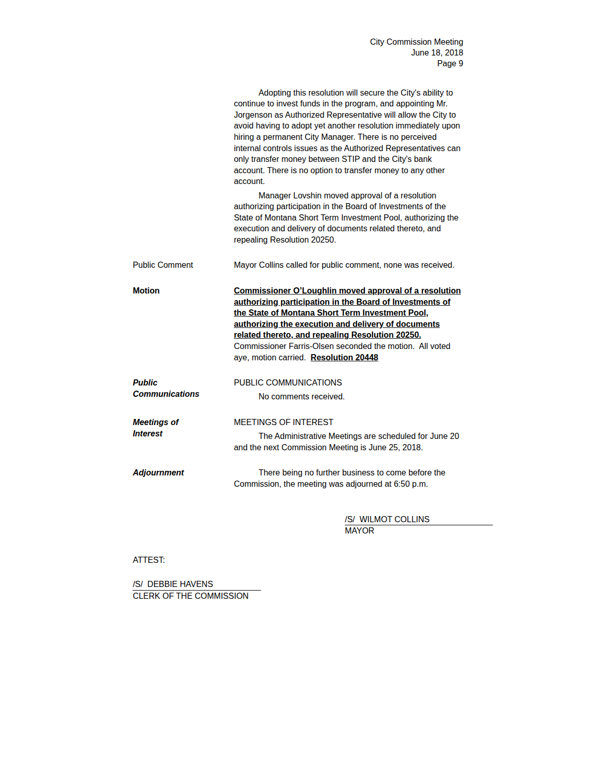City Commission Meeting
June 18, 2018
Page 9
Adopting this resolution will secure the City's ability to continue to invest funds in the program, and appointing Mr. Jorgenson as Authorized Representative will allow the City to avoid having to adopt yet another resolution immediately upon hiring a permanent City Manager. There is no perceived internal controls issues as the Authorized Representatives can only transfer money between STIP and the City's bank account. There is no option to transfer money to any other account.
Manager Lovshin moved approval of a resolution authorizing participation in the Board of Investments of the State of Montana Short Term Investment Pool, authorizing the execution and delivery of documents related thereto, and repealing Resolution 20250.
Public Comment
Mayor Collins called for public comment, none was received.
Motion
Commissioner O’Loughlin moved approval of a resolution authorizing participation in the Board of Investments of the State of Montana Short Term Investment Pool, authorizing the execution and delivery of documents related thereto, and repealing Resolution 20250. Commissioner Farris-Olsen seconded the motion. All voted aye, motion carried. Resolution 20448
Public
Communications
PUBLIC COMMUNICATIONS
No comments received.
Meetings of
Interest
MEETINGS OF INTEREST
The Administrative Meetings are scheduled for June 20 and the next Commission Meeting is June 25, 2018.
Adjournment
There being no further business to come before the Commission, the meeting was adjourned at 6:50 p.m.
/S/ WILMOT COLLINS MAYOR
ATTEST:
/S/ DEBBIE HAVENS
CLERK OF THE COMMISSION